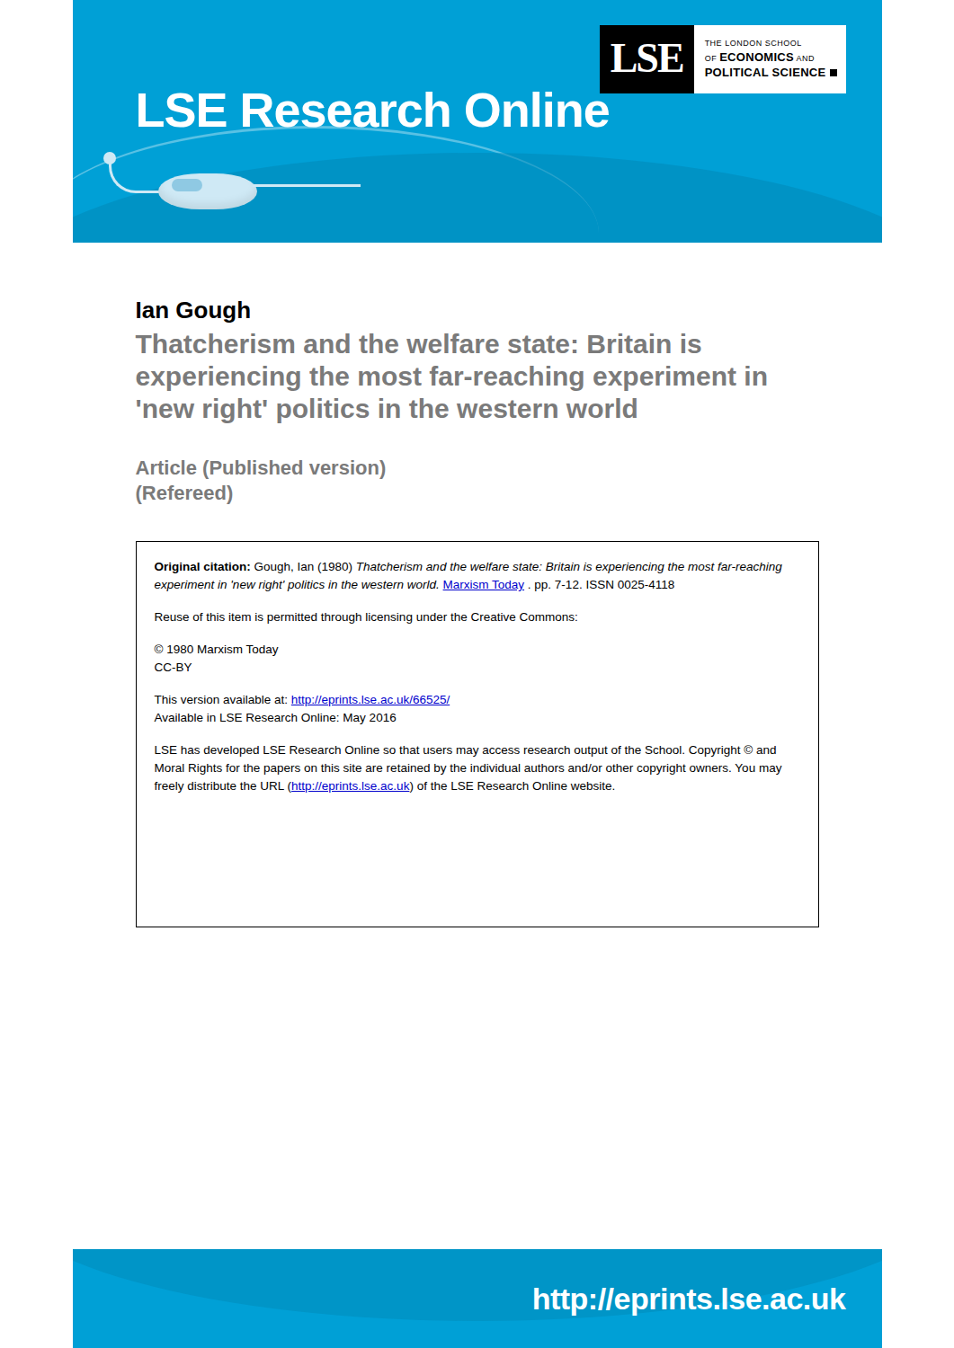LSE
THE LONDON SCHOOL OF ECONOMICS AND POLITICAL SCIENCE
LSE Research Online
Ian Gough
Thatcherism and the welfare state: Britain is experiencing the most far-reaching experiment in 'new right' politics in the western world
Article (Published version)
(Refereed)
Original citation: Gough, Ian (1980) Thatcherism and the welfare state: Britain is experiencing the most far-reaching experiment in 'new right' politics in the western world. Marxism Today . pp. 7-12. ISSN 0025-4118
Reuse of this item is permitted through licensing under the Creative Commons:
© 1980 Marxism Today
CC-BY
This version available at: http://eprints.lse.ac.uk/66525/
Available in LSE Research Online: May 2016
LSE has developed LSE Research Online so that users may access research output of the School. Copyright © and Moral Rights for the papers on this site are retained by the individual authors and/or other copyright owners. You may freely distribute the URL (http://eprints.lse.ac.uk) of the LSE Research Online website.
http://eprints.lse.ac.uk